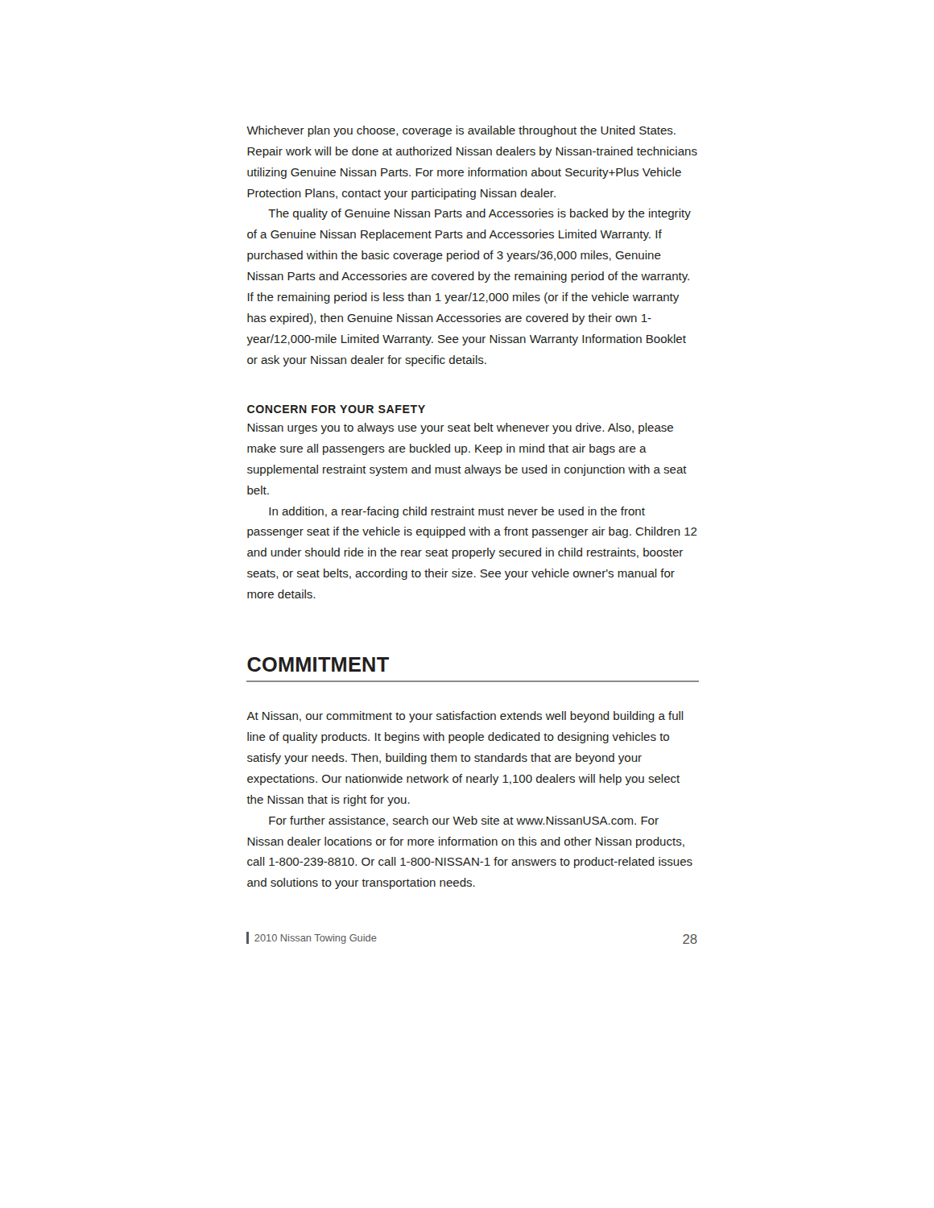Whichever plan you choose, coverage is available throughout the United States. Repair work will be done at authorized Nissan dealers by Nissan-trained technicians utilizing Genuine Nissan Parts. For more information about Security+Plus Vehicle Protection Plans, contact your participating Nissan dealer.
The quality of Genuine Nissan Parts and Accessories is backed by the integrity of a Genuine Nissan Replacement Parts and Accessories Limited Warranty. If purchased within the basic coverage period of 3 years/36,000 miles, Genuine Nissan Parts and Accessories are covered by the remaining period of the warranty. If the remaining period is less than 1 year/12,000 miles (or if the vehicle warranty has expired), then Genuine Nissan Accessories are covered by their own 1-year/12,000-mile Limited Warranty. See your Nissan Warranty Information Booklet or ask your Nissan dealer for specific details.
Concern for Your Safety
Nissan urges you to always use your seat belt whenever you drive. Also, please make sure all passengers are buckled up. Keep in mind that air bags are a supplemental restraint system and must always be used in conjunction with a seat belt.
In addition, a rear-facing child restraint must never be used in the front passenger seat if the vehicle is equipped with a front passenger air bag. Children 12 and under should ride in the rear seat properly secured in child restraints, booster seats, or seat belts, according to their size. See your vehicle owner's manual for more details.
Commitment
At Nissan, our commitment to your satisfaction extends well beyond building a full line of quality products. It begins with people dedicated to designing vehicles to satisfy your needs. Then, building them to standards that are beyond your expectations. Our nationwide network of nearly 1,100 dealers will help you select the Nissan that is right for you.
For further assistance, search our Web site at www.NissanUSA.com. For Nissan dealer locations or for more information on this and other Nissan products, call 1-800-239-8810. Or call 1-800-NISSAN-1 for answers to product-related issues and solutions to your transportation needs.
2010 Nissan Towing Guide
28